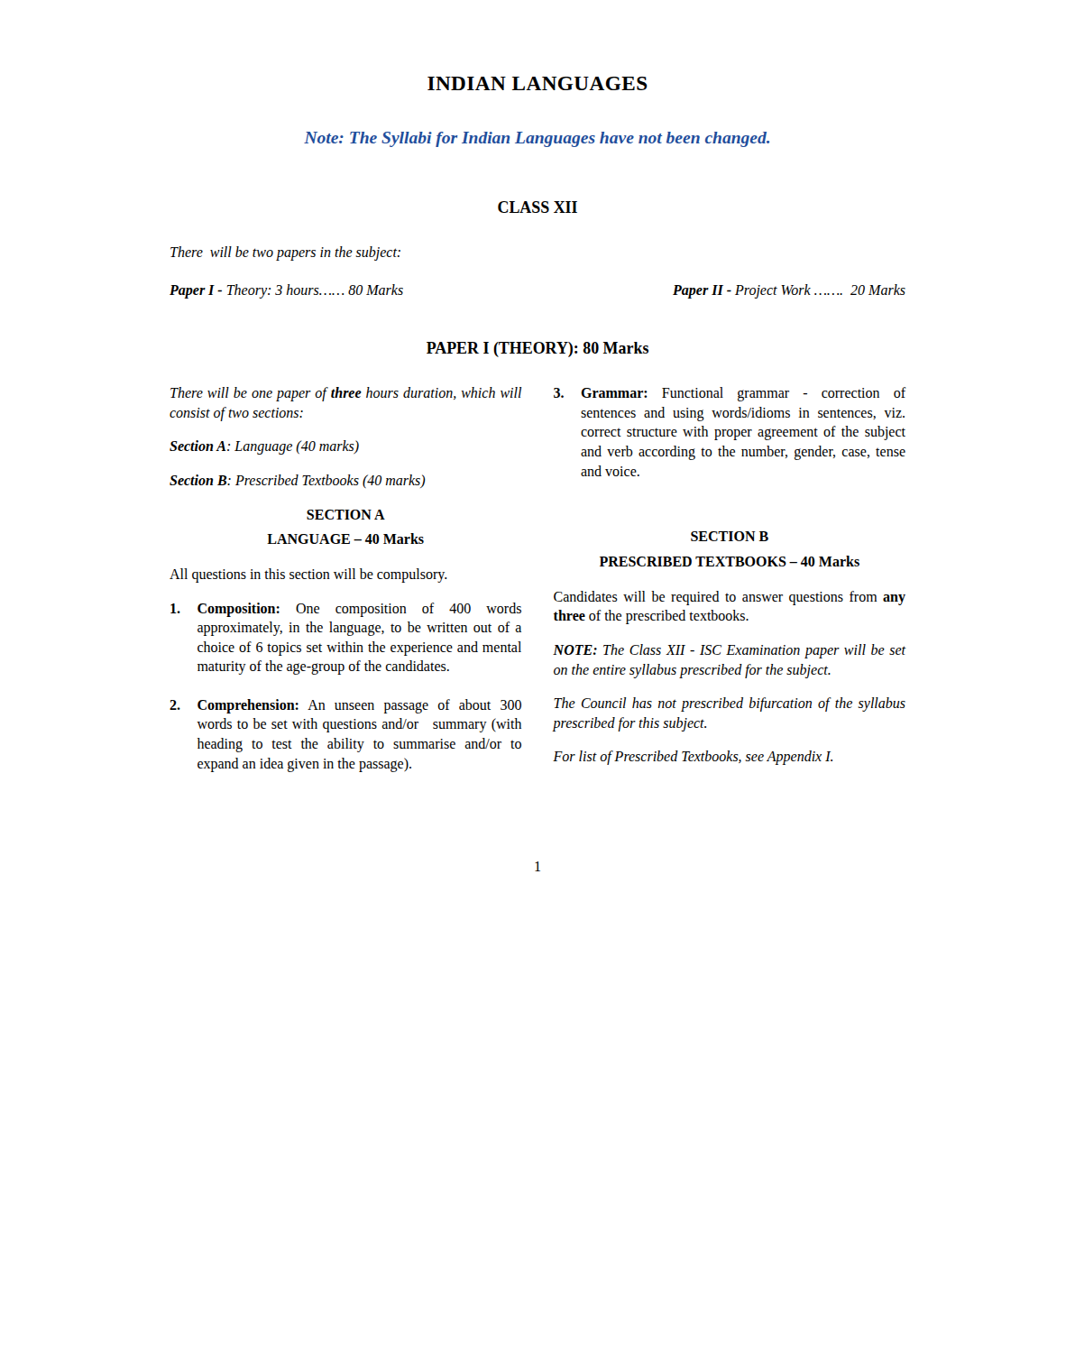INDIAN LANGUAGES
Note: The Syllabi for Indian Languages have not been changed.
CLASS XII
There will be two papers in the subject:
Paper I - Theory: 3 hours…… 80 Marks Paper II - Project Work ……. 20 Marks
PAPER I (THEORY): 80 Marks
There will be one paper of three hours duration, which will consist of two sections:
Section A: Language (40 marks)
Section B: Prescribed Textbooks (40 marks)
SECTION A
LANGUAGE – 40 Marks
All questions in this section will be compulsory.
Composition: One composition of 400 words approximately, in the language, to be written out of a choice of 6 topics set within the experience and mental maturity of the age-group of the candidates.
Comprehension: An unseen passage of about 300 words to be set with questions and/or summary (with heading to test the ability to summarise and/or to expand an idea given in the passage).
Grammar: Functional grammar - correction of sentences and using words/idioms in sentences, viz. correct structure with proper agreement of the subject and verb according to the number, gender, case, tense and voice.
SECTION B
PRESCRIBED TEXTBOOKS – 40 Marks
Candidates will be required to answer questions from any three of the prescribed textbooks.
NOTE: The Class XII - ISC Examination paper will be set on the entire syllabus prescribed for the subject.
The Council has not prescribed bifurcation of the syllabus prescribed for this subject.
For list of Prescribed Textbooks, see Appendix I.
1